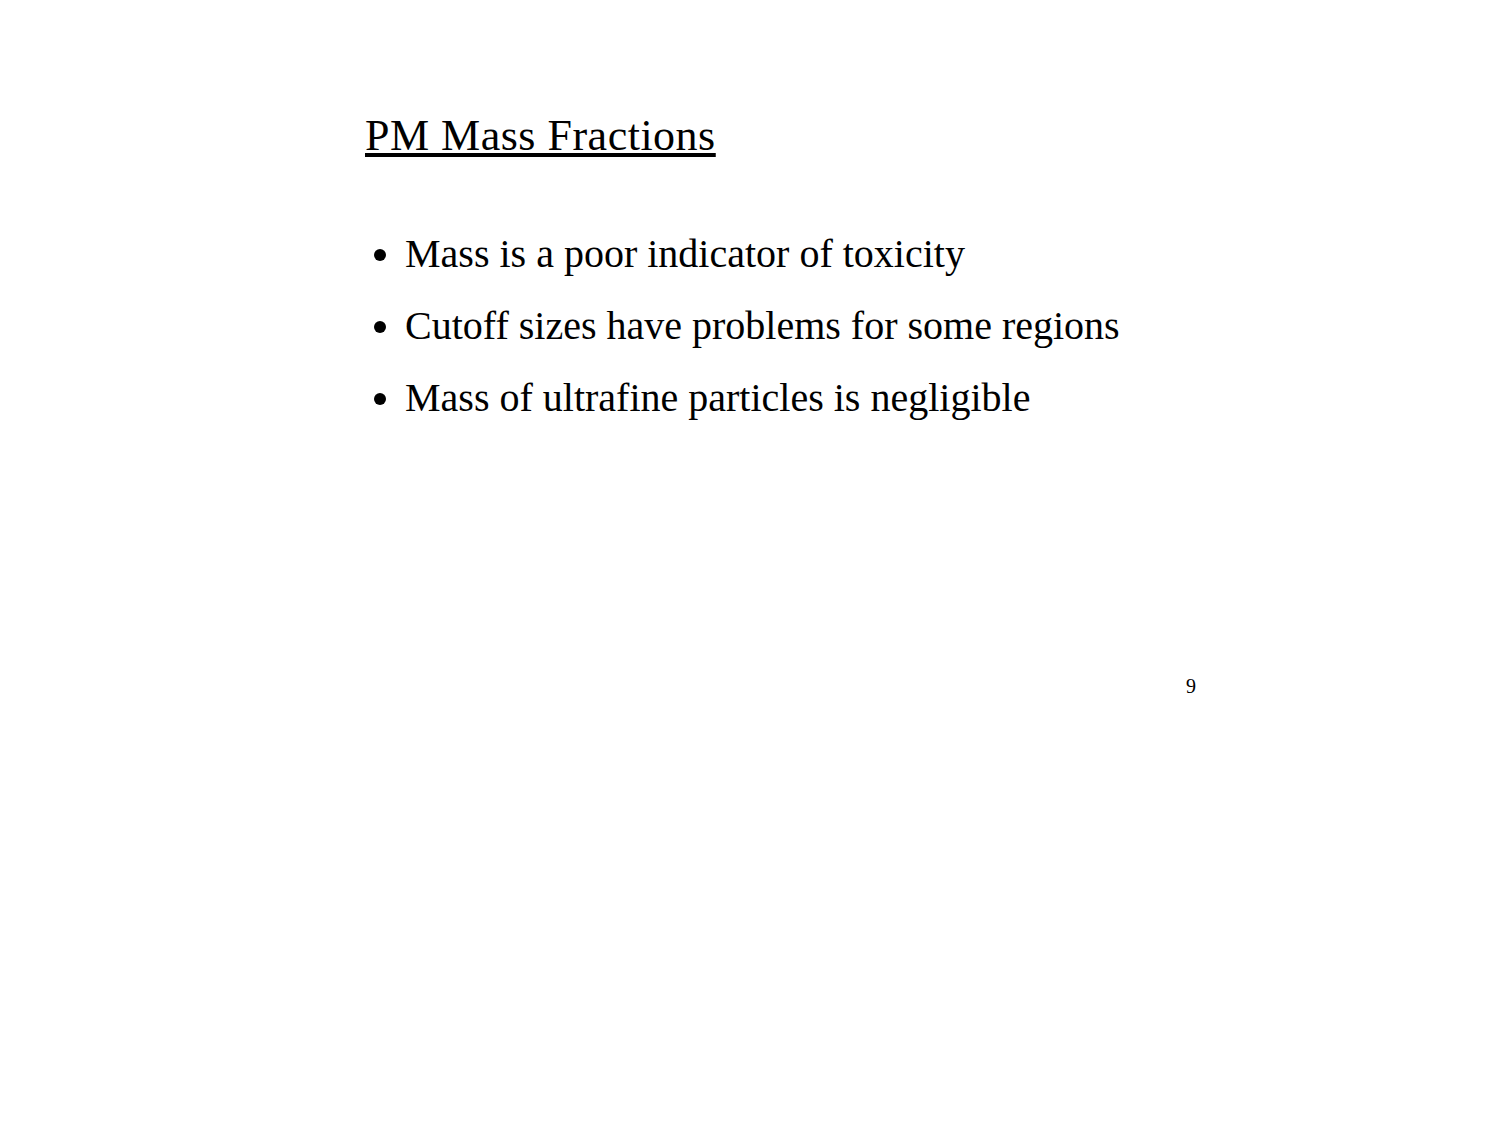PM Mass Fractions
Mass is a poor indicator of toxicity
Cutoff sizes have problems for some regions
Mass of ultrafine particles is negligible
9